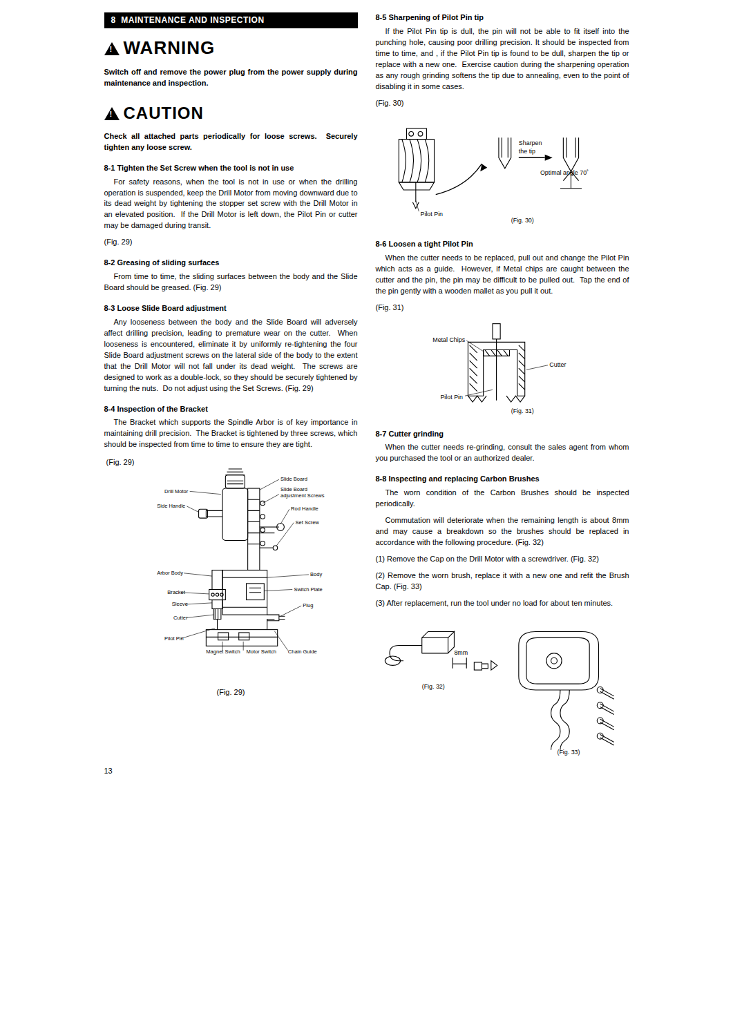8 MAINTENANCE AND INSPECTION
WARNING
Switch off and remove the power plug from the power supply during maintenance and inspection.
CAUTION
Check all attached parts periodically for loose screws. Securely tighten any loose screw.
8-1 Tighten the Set Screw when the tool is not in use
For safety reasons, when the tool is not in use or when the drilling operation is suspended, keep the Drill Motor from moving downward due to its dead weight by tightening the stopper set screw with the Drill Motor in an elevated position. If the Drill Motor is left down, the Pilot Pin or cutter may be damaged during transit.
(Fig. 29)
8-2 Greasing of sliding surfaces
From time to time, the sliding surfaces between the body and the Slide Board should be greased. (Fig. 29)
8-3 Loose Slide Board adjustment
Any looseness between the body and the Slide Board will adversely affect drilling precision, leading to premature wear on the cutter. When looseness is encountered, eliminate it by uniformly re-tightening the four Slide Board adjustment screws on the lateral side of the body to the extent that the Drill Motor will not fall under its dead weight. The screws are designed to work as a double-lock, so they should be securely tightened by turning the nuts. Do not adjust using the Set Screws. (Fig. 29)
8-4 Inspection of the Bracket
The Bracket which supports the Spindle Arbor is of key importance in maintaining drill precision. The Bracket is tightened by three screws, which should be inspected from time to time to ensure they are tight.
(Fig. 29)
Drill Motor Side Handle Slide Board Slide Board adjustment Screws Rod Handle Set Screw Body Switch Plate Arbor Body Bracket Sleeve Cutter Pilot Pin Magnet Switch Motor Switch Chain Guide Plug
(Fig. 29)
13
8-5 Sharpening of Pilot Pin tip
If the Pilot Pin tip is dull, the pin will not be able to fit itself into the punching hole, causing poor drilling precision. It should be inspected from time to time, and , if the Pilot Pin tip is found to be dull, sharpen the tip or replace with a new one. Exercise caution during the sharpening operation as any rough grinding softens the tip due to annealing, even to the point of disabling it in some cases.
(Fig. 30)
Sharpen the tip Optimal angle 70˚ Pilot Pin (Fig. 30)
8-6 Loosen a tight Pilot Pin
When the cutter needs to be replaced, pull out and change the Pilot Pin which acts as a guide. However, if Metal chips are caught between the cutter and the pin, the pin may be difficult to be pulled out. Tap the end of the pin gently with a wooden mallet as you pull it out.
(Fig. 31)
Metal Chips Cutter Pilot Pin (Fig. 31)
8-7 Cutter grinding
When the cutter needs re-grinding, consult the sales agent from whom you purchased the tool or an authorized dealer.
8-8 Inspecting and replacing Carbon Brushes
The worn condition of the Carbon Brushes should be inspected periodically.
Commutation will deteriorate when the remaining length is about 8mm and may cause a breakdown so the brushes should be replaced in accordance with the following procedure. (Fig. 32)
(1) Remove the Cap on the Drill Motor with a screwdriver. (Fig. 32)
(2) Remove the worn brush, replace it with a new one and refit the Brush Cap. (Fig. 33)
(3) After replacement, run the tool under no load for about ten minutes.
8mm (Fig. 32) (Fig. 33)